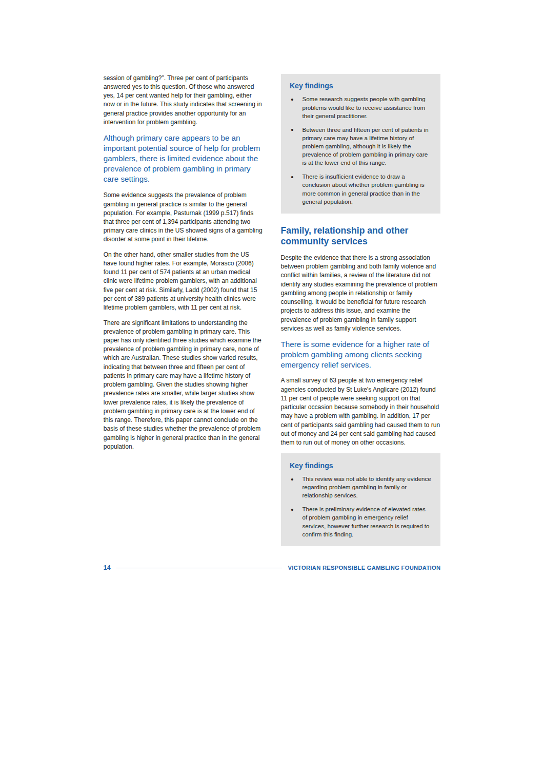session of gambling?”. Three per cent of participants answered yes to this question. Of those who answered yes, 14 per cent wanted help for their gambling, either now or in the future. This study indicates that screening in general practice provides another opportunity for an intervention for problem gambling.
Although primary care appears to be an important potential source of help for problem gamblers, there is limited evidence about the prevalence of problem gambling in primary care settings.
Some evidence suggests the prevalence of problem gambling in general practice is similar to the general population. For example, Pasturnak (1999 p.517) finds that three per cent of 1,394 participants attending two primary care clinics in the US showed signs of a gambling disorder at some point in their lifetime.
On the other hand, other smaller studies from the US have found higher rates. For example, Morasco (2006) found 11 per cent of 574 patients at an urban medical clinic were lifetime problem gamblers, with an additional five per cent at risk. Similarly, Ladd (2002) found that 15 per cent of 389 patients at university health clinics were lifetime problem gamblers, with 11 per cent at risk.
There are significant limitations to understanding the prevalence of problem gambling in primary care. This paper has only identified three studies which examine the prevalence of problem gambling in primary care, none of which are Australian. These studies show varied results, indicating that between three and fifteen per cent of patients in primary care may have a lifetime history of problem gambling. Given the studies showing higher prevalence rates are smaller, while larger studies show lower prevalence rates, it is likely the prevalence of problem gambling in primary care is at the lower end of this range. Therefore, this paper cannot conclude on the basis of these studies whether the prevalence of problem gambling is higher in general practice than in the general population.
Key findings
Some research suggests people with gambling problems would like to receive assistance from their general practitioner.
Between three and fifteen per cent of patients in primary care may have a lifetime history of problem gambling, although it is likely the prevalence of problem gambling in primary care is at the lower end of this range.
There is insufficient evidence to draw a conclusion about whether problem gambling is more common in general practice than in the general population.
Family, relationship and other community services
Despite the evidence that there is a strong association between problem gambling and both family violence and conflict within families, a review of the literature did not identify any studies examining the prevalence of problem gambling among people in relationship or family counselling. It would be beneficial for future research projects to address this issue, and examine the prevalence of problem gambling in family support services as well as family violence services.
There is some evidence for a higher rate of problem gambling among clients seeking emergency relief services.
A small survey of 63 people at two emergency relief agencies conducted by St Luke's Anglicare (2012) found 11 per cent of people were seeking support on that particular occasion because somebody in their household may have a problem with gambling. In addition, 17 per cent of participants said gambling had caused them to run out of money and 24 per cent said gambling had caused them to run out of money on other occasions.
Key findings
This review was not able to identify any evidence regarding problem gambling in family or relationship services.
There is preliminary evidence of elevated rates of problem gambling in emergency relief services, however further research is required to confirm this finding.
14 VICTORIAN RESPONSIBLE GAMBLING FOUNDATION